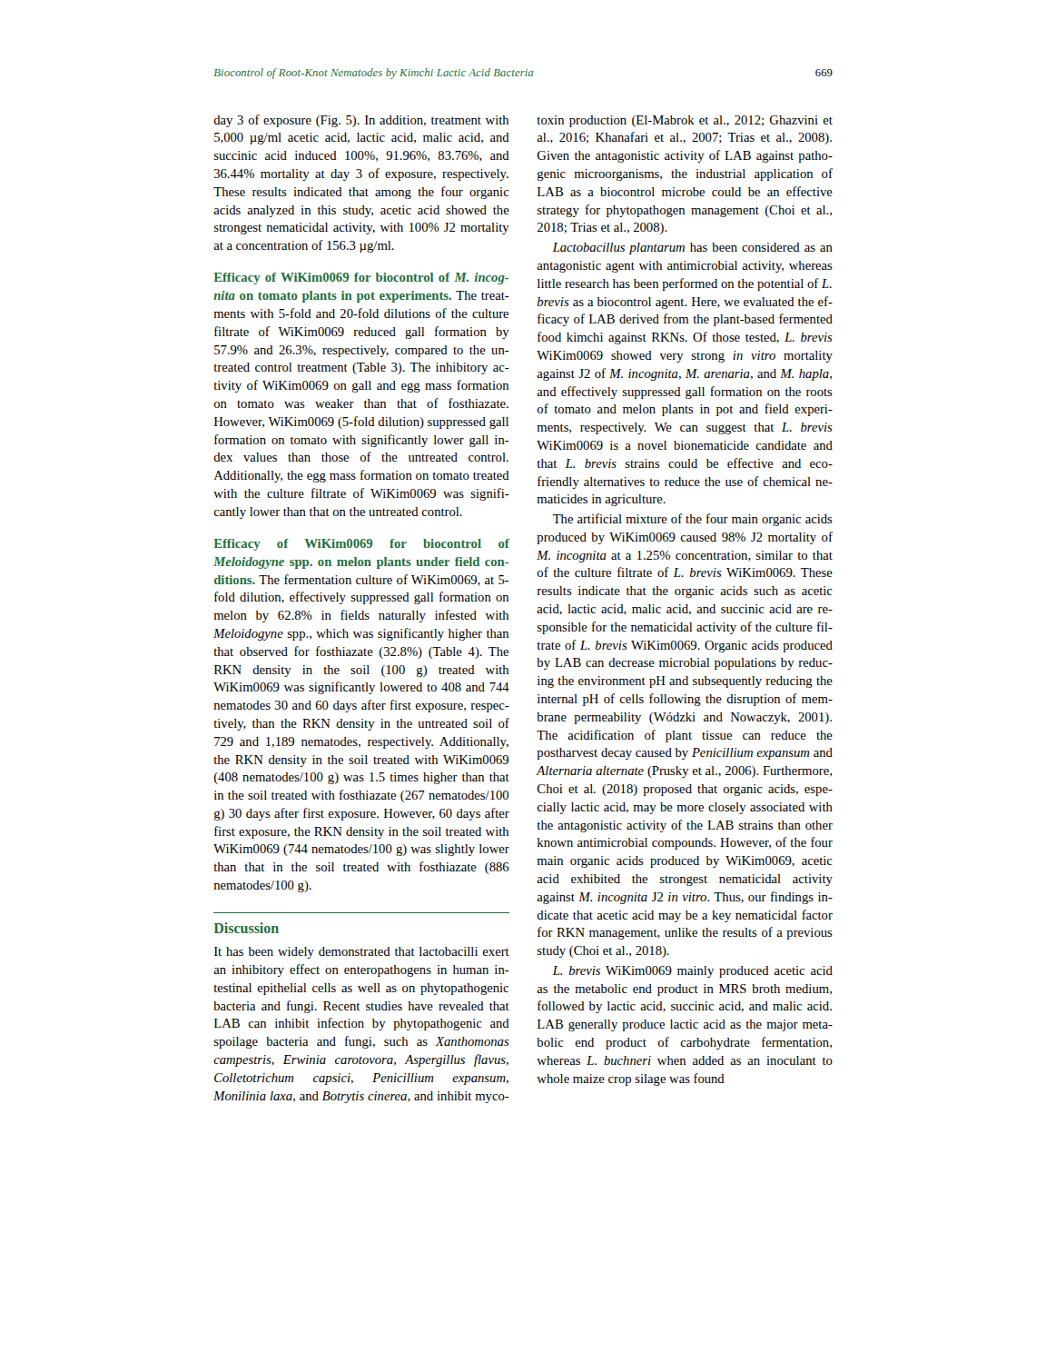Biocontrol of Root-Knot Nematodes by Kimchi Lactic Acid Bacteria 669
day 3 of exposure (Fig. 5). In addition, treatment with 5,000 µg/ml acetic acid, lactic acid, malic acid, and succinic acid induced 100%, 91.96%, 83.76%, and 36.44% mortality at day 3 of exposure, respectively. These results indicated that among the four organic acids analyzed in this study, acetic acid showed the strongest nematicidal activity, with 100% J2 mortality at a concentration of 156.3 µg/ml.
Efficacy of WiKim0069 for biocontrol of M. incognita on tomato plants in pot experiments. The treatments with 5-fold and 20-fold dilutions of the culture filtrate of WiKim0069 reduced gall formation by 57.9% and 26.3%, respectively, compared to the untreated control treatment (Table 3). The inhibitory activity of WiKim0069 on gall and egg mass formation on tomato was weaker than that of fosthiazate. However, WiKim0069 (5-fold dilution) suppressed gall formation on tomato with significantly lower gall index values than those of the untreated control. Additionally, the egg mass formation on tomato treated with the culture filtrate of WiKim0069 was significantly lower than that on the untreated control.
Efficacy of WiKim0069 for biocontrol of Meloidogyne spp. on melon plants under field conditions. The fermentation culture of WiKim0069, at 5-fold dilution, effectively suppressed gall formation on melon by 62.8% in fields naturally infested with Meloidogyne spp., which was significantly higher than that observed for fosthiazate (32.8%) (Table 4). The RKN density in the soil (100 g) treated with WiKim0069 was significantly lowered to 408 and 744 nematodes 30 and 60 days after first exposure, respectively, than the RKN density in the untreated soil of 729 and 1,189 nematodes, respectively. Additionally, the RKN density in the soil treated with WiKim0069 (408 nematodes/100 g) was 1.5 times higher than that in the soil treated with fosthiazate (267 nematodes/100 g) 30 days after first exposure. However, 60 days after first exposure, the RKN density in the soil treated with WiKim0069 (744 nematodes/100 g) was slightly lower than that in the soil treated with fosthiazate (886 nematodes/100 g).
Discussion
It has been widely demonstrated that lactobacilli exert an inhibitory effect on enteropathogens in human intestinal epithelial cells as well as on phytopathogenic bacteria and fungi. Recent studies have revealed that LAB can inhibit infection by phytopathogenic and spoilage bacteria and fungi, such as Xanthomonas campestris, Erwinia carotovora, Aspergillus flavus, Colletotrichum capsici, Penicillium expansum, Monilinia laxa, and Botrytis cinerea, and inhibit mycotoxin production (El-Mabrok et al., 2012; Ghazvini et al., 2016; Khanafari et al., 2007; Trias et al., 2008). Given the antagonistic activity of LAB against pathogenic microorganisms, the industrial application of LAB as a biocontrol microbe could be an effective strategy for phytopathogen management (Choi et al., 2018; Trias et al., 2008).
Lactobacillus plantarum has been considered as an antagonistic agent with antimicrobial activity, whereas little research has been performed on the potential of L. brevis as a biocontrol agent. Here, we evaluated the efficacy of LAB derived from the plant-based fermented food kimchi against RKNs. Of those tested, L. brevis WiKim0069 showed very strong in vitro mortality against J2 of M. incognita, M. arenaria, and M. hapla, and effectively suppressed gall formation on the roots of tomato and melon plants in pot and field experiments, respectively. We can suggest that L. brevis WiKim0069 is a novel bionematicide candidate and that L. brevis strains could be effective and eco-friendly alternatives to reduce the use of chemical nematicides in agriculture.
The artificial mixture of the four main organic acids produced by WiKim0069 caused 98% J2 mortality of M. incognita at a 1.25% concentration, similar to that of the culture filtrate of L. brevis WiKim0069. These results indicate that the organic acids such as acetic acid, lactic acid, malic acid, and succinic acid are responsible for the nematicidal activity of the culture filtrate of L. brevis WiKim0069. Organic acids produced by LAB can decrease microbial populations by reducing the environment pH and subsequently reducing the internal pH of cells following the disruption of membrane permeability (Wódzki and Nowaczyk, 2001). The acidification of plant tissue can reduce the postharvest decay caused by Penicillium expansum and Alternaria alternate (Prusky et al., 2006). Furthermore, Choi et al. (2018) proposed that organic acids, especially lactic acid, may be more closely associated with the antagonistic activity of the LAB strains than other known antimicrobial compounds. However, of the four main organic acids produced by WiKim0069, acetic acid exhibited the strongest nematicidal activity against M. incognita J2 in vitro. Thus, our findings indicate that acetic acid may be a key nematicidal factor for RKN management, unlike the results of a previous study (Choi et al., 2018).
L. brevis WiKim0069 mainly produced acetic acid as the metabolic end product in MRS broth medium, followed by lactic acid, succinic acid, and malic acid. LAB generally produce lactic acid as the major metabolic end product of carbohydrate fermentation, whereas L. buchneri when added as an inoculant to whole maize crop silage was found